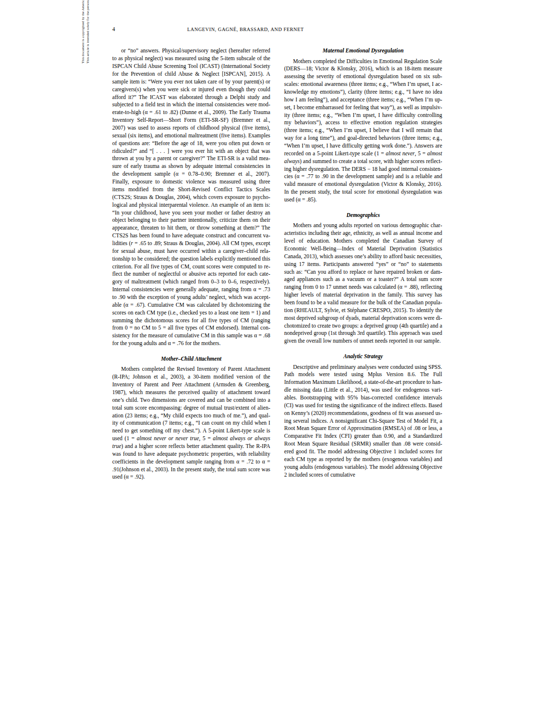This document is copyrighted by the American Psychological Association or one of its allied publishers.
This article is intended solely for the personal use of the individual user and is not to be disseminated broadly.
4
LANGEVIN, GAGNÉ, BRASSARD, AND FERNET
or “no” answers. Physical/supervisory neglect (hereafter referred to as physical neglect) was measured using the 5-item subscale of the ISPCAN Child Abuse Screening Tool (ICAST) (International Society for the Prevention of child Abuse & Neglect [ISPCAN], 2015). A sample item is: “Were you ever not taken care of by your parent(s) or caregivers(s) when you were sick or injured even though they could afford it?” The ICAST was elaborated through a Delphi study and subjected to a field test in which the internal consistencies were moderate-to-high (α = .61 to .82) (Dunne et al., 2009). The Early Trauma Inventory Self-Report—Short Form (ETI-SR-SF) (Bremner et al., 2007) was used to assess reports of childhood physical (five items), sexual (six items), and emotional maltreatment (five items). Examples of questions are: “Before the age of 18, were you often put down or ridiculed?” and “[ . . . ] were you ever hit with an object that was thrown at you by a parent or caregiver?” The ETI-SR is a valid measure of early trauma as shown by adequate internal consistencies in the development sample (α = 0.78–0.90; Bremner et al., 2007). Finally, exposure to domestic violence was measured using three items modified from the Short-Revised Conflict Tactics Scales (CTS2S; Straus & Douglas, 2004), which covers exposure to psychological and physical interparental violence. An example of an item is: “In your childhood, have you seen your mother or father destroy an object belonging to their partner intentionally, criticize them on their appearance, threaten to hit them, or throw something at them?” The CTS2S has been found to have adequate construct and concurrent validities (r = .65 to .89; Straus & Douglas, 2004). All CM types, except for sexual abuse, must have occurred within a caregiver–child relationship to be considered; the question labels explicitly mentioned this criterion. For all five types of CM, count scores were computed to reflect the number of neglectful or abusive acts reported for each category of maltreatment (which ranged from 0–3 to 0–6, respectively). Internal consistencies were generally adequate, ranging from α = .73 to .90 with the exception of young adults’ neglect, which was acceptable (α = .67). Cumulative CM was calculated by dichotomizing the scores on each CM type (i.e., checked yes to a least one item = 1) and summing the dichotomous scores for all five types of CM (ranging from 0 = no CM to 5 = all five types of CM endorsed). Internal consistency for the measure of cumulative CM in this sample was α = .68 for the young adults and α = .76 for the mothers.
Mother–Child Attachment
Mothers completed the Revised Inventory of Parent Attachment (R-IPA; Johnson et al., 2003), a 30-item modified version of the Inventory of Parent and Peer Attachment (Armsden & Greenberg, 1987), which measures the perceived quality of attachment toward one’s child. Two dimensions are covered and can be combined into a total sum score encompassing: degree of mutual trust/extent of alienation (23 items; e.g., “My child expects too much of me.”), and quality of communication (7 items; e.g., “I can count on my child when I need to get something off my chest.”). A 5-point Likert-type scale is used (1 = almost never or never true, 5 = almost always or always true) and a higher score reflects better attachment quality. The R-IPA was found to have adequate psychometric properties, with reliability coefficients in the development sample ranging from α = .72 to α = .91(Johnson et al., 2003). In the present study, the total sum score was used (α = .92).
Maternal Emotional Dysregulation
Mothers completed the Difficulties in Emotional Regulation Scale (DERS—18; Victor & Klonsky, 2016), which is an 18-item measure assessing the severity of emotional dysregulation based on six subscales: emotional awareness (three items; e.g., “When I’m upset, I acknowledge my emotions”), clarity (three items; e.g., “I have no idea how I am feeling”), and acceptance (three items; e.g., “When I’m upset, I become embarrassed for feeling that way”), as well as impulsivity (three items; e.g., “When I’m upset, I have difficulty controlling my behaviors”), access to effective emotion regulation strategies (three items; e.g., “When I’m upset, I believe that I will remain that way for a long time”), and goal-directed behaviors (three items; e.g., “When I’m upset, I have difficulty getting work done.”). Answers are recorded on a 5-point Likert-type scale (1 = almost never, 5 = almost always) and summed to create a total score, with higher scores reflecting higher dysregulation. The DERS − 18 had good internal consistencies (α = .77 to .90 in the development sample) and is a reliable and valid measure of emotional dysregulation (Victor & Klonsky, 2016). In the present study, the total score for emotional dysregulation was used (α = .85).
Demographics
Mothers and young adults reported on various demographic characteristics including their age, ethnicity, as well as annual income and level of education. Mothers completed the Canadian Survey of Economic Well-Being—Index of Material Deprivation (Statistics Canada, 2013), which assesses one’s ability to afford basic necessities, using 17 items. Participants answered “yes” or “no” to statements such as: “Can you afford to replace or have repaired broken or damaged appliances such as a vacuum or a toaster?” A total sum score ranging from 0 to 17 unmet needs was calculated (α = .88), reflecting higher levels of material deprivation in the family. This survey has been found to be a valid measure for the bulk of the Canadian population (RHEAULT, Sylvie, et Stéphane CRESPO, 2015). To identify the most deprived subgroup of dyads, material deprivation scores were dichotomized to create two groups: a deprived group (4th quartile) and a nondeprived group (1st through 3rd quartile). This approach was used given the overall low numbers of unmet needs reported in our sample.
Analytic Strategy
Descriptive and preliminary analyses were conducted using SPSS. Path models were tested using Mplus Version 8.6. The Full Information Maximum Likelihood, a state-of-the-art procedure to handle missing data (Little et al., 2014), was used for endogenous variables. Bootstrapping with 95% bias-corrected confidence intervals (CI) was used for testing the significance of the indirect effects. Based on Kenny’s (2020) recommendations, goodness of fit was assessed using several indices. A nonsignificant Chi-Square Test of Model Fit, a Root Mean Square Error of Approximation (RMSEA) of .08 or less, a Comparative Fit Index (CFI) greater than 0.90, and a Standardized Root Mean Square Residual (SRMR) smaller than .08 were considered good fit. The model addressing Objective 1 included scores for each CM type as reported by the mothers (exogenous variables) and young adults (endogenous variables). The model addressing Objective 2 included scores of cumulative